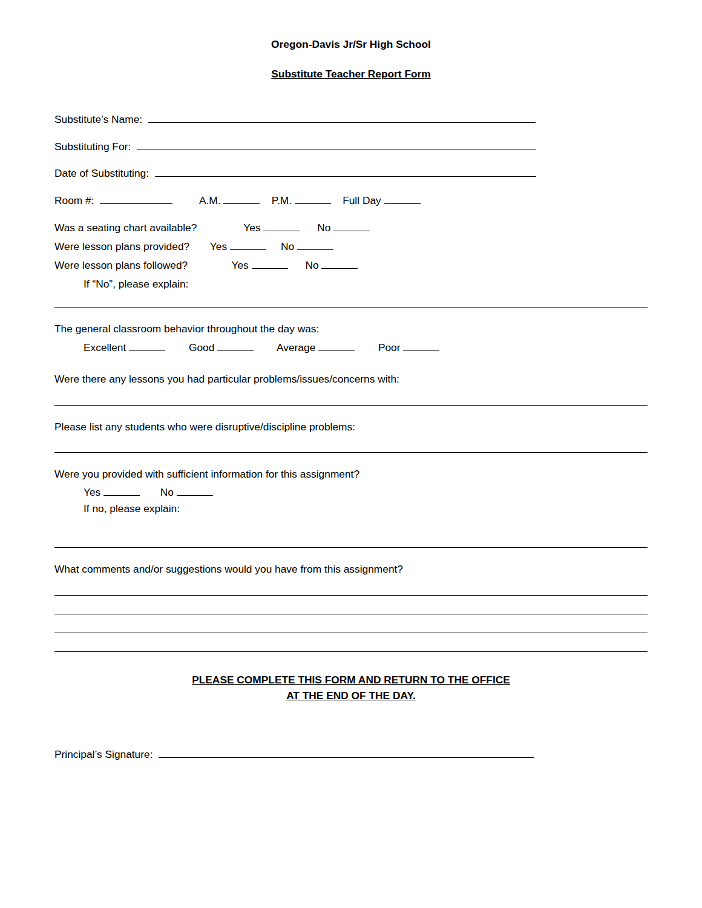Oregon-Davis Jr/Sr High School
Substitute Teacher Report Form
Substitute’s Name:
Substituting For:
Date of Substituting:
Room #: A.M. P.M. Full Day
Was a seating chart available? Yes No
Were lesson plans provided? Yes No
Were lesson plans followed? Yes No
If “No”, please explain:
The general classroom behavior throughout the day was:
Excellent Good Average Poor
Were there any lessons you had particular problems/issues/concerns with:
Please list any students who were disruptive/discipline problems:
Were you provided with sufficient information for this assignment?
Yes No
If no, please explain:
What comments and/or suggestions would you have from this assignment?
PLEASE COMPLETE THIS FORM AND RETURN TO THE OFFICE
AT THE END OF THE DAY.
Principal’s Signature: